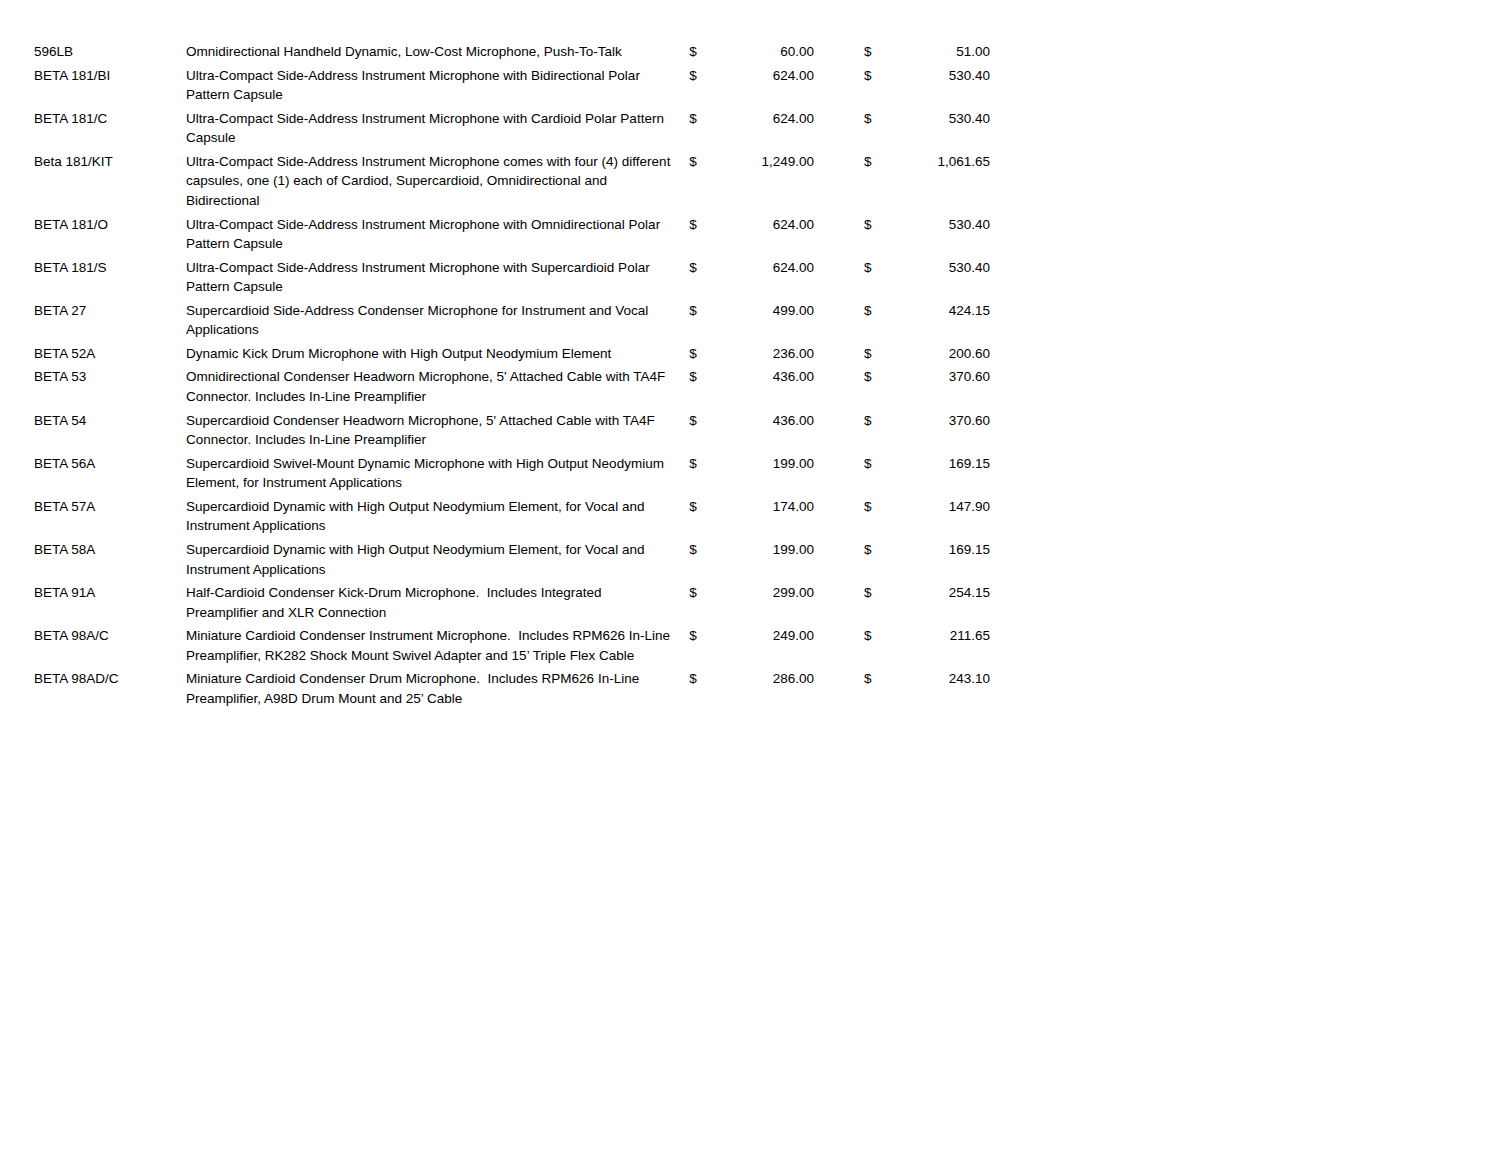| 596LB | Omnidirectional Handheld Dynamic, Low-Cost Microphone, Push-To-Talk | $ | 60.00 | $ | 51.00 |
| BETA 181/BI | Ultra-Compact Side-Address Instrument Microphone with Bidirectional Polar Pattern Capsule | $ | 624.00 | $ | 530.40 |
| BETA 181/C | Ultra-Compact Side-Address Instrument Microphone with Cardioid Polar Pattern Capsule | $ | 624.00 | $ | 530.40 |
| Beta 181/KIT | Ultra-Compact Side-Address Instrument Microphone comes with four (4) different capsules, one (1) each of Cardiod, Supercardioid, Omnidirectional and Bidirectional | $ | 1,249.00 | $ | 1,061.65 |
| BETA 181/O | Ultra-Compact Side-Address Instrument Microphone with Omnidirectional Polar Pattern Capsule | $ | 624.00 | $ | 530.40 |
| BETA 181/S | Ultra-Compact Side-Address Instrument Microphone with Supercardioid Polar Pattern Capsule | $ | 624.00 | $ | 530.40 |
| BETA 27 | Supercardioid Side-Address Condenser Microphone for Instrument and Vocal Applications | $ | 499.00 | $ | 424.15 |
| BETA 52A | Dynamic Kick Drum Microphone with High Output Neodymium Element | $ | 236.00 | $ | 200.60 |
| BETA 53 | Omnidirectional Condenser Headworn Microphone, 5' Attached Cable with TA4F Connector. Includes In-Line Preamplifier | $ | 436.00 | $ | 370.60 |
| BETA 54 | Supercardioid Condenser Headworn Microphone, 5' Attached Cable with TA4F Connector. Includes In-Line Preamplifier | $ | 436.00 | $ | 370.60 |
| BETA 56A | Supercardioid Swivel-Mount Dynamic Microphone with High Output Neodymium Element, for Instrument Applications | $ | 199.00 | $ | 169.15 |
| BETA 57A | Supercardioid Dynamic with High Output Neodymium Element, for Vocal and Instrument Applications | $ | 174.00 | $ | 147.90 |
| BETA 58A | Supercardioid Dynamic with High Output Neodymium Element, for Vocal and Instrument Applications | $ | 199.00 | $ | 169.15 |
| BETA 91A | Half-Cardioid Condenser Kick-Drum Microphone. Includes Integrated Preamplifier and XLR Connection | $ | 299.00 | $ | 254.15 |
| BETA 98A/C | Miniature Cardioid Condenser Instrument Microphone. Includes RPM626 In-Line Preamplifier, RK282 Shock Mount Swivel Adapter and 15’ Triple Flex Cable | $ | 249.00 | $ | 211.65 |
| BETA 98AD/C | Miniature Cardioid Condenser Drum Microphone. Includes RPM626 In-Line Preamplifier, A98D Drum Mount and 25’ Cable | $ | 286.00 | $ | 243.10 |